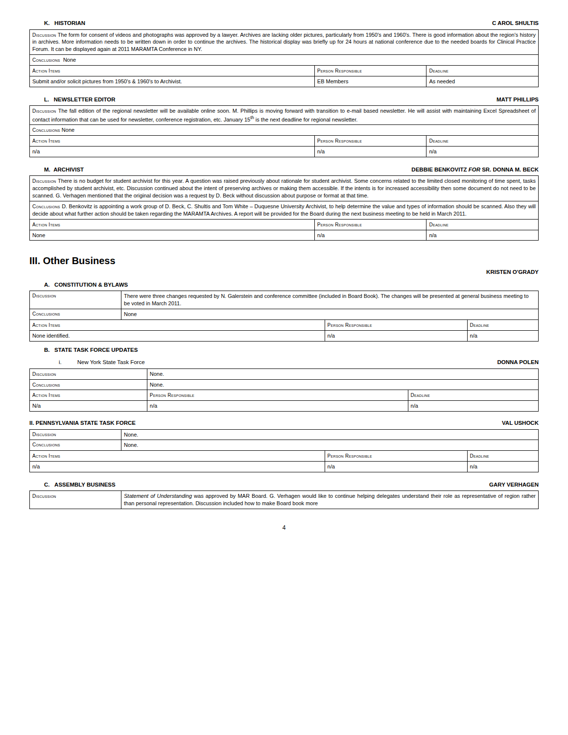K. HISTORIAN C AROL SHULTIS
| Discussion The form for consent of videos and photographs was approved by a lawyer. Archives are lacking older pictures, particularly from 1950's and 1960's. There is good information about the region's history in archives. More information needs to be written down in order to continue the archives. The historical display was briefly up for 24 hours at national conference due to the needed boards for Clinical Practice Forum. It can be displayed again at 2011 MARAMTA Conference in NY. |
| Conclusions None |
| Action Items | Person Responsible | Deadline |
| Submit and/or solicit pictures from 1950's & 1960's to Archivist. | EB Members | As needed |
L. NEWSLETTER EDITOR MATT PHILLIPS
| Discussion The fall edition of the regional newsletter will be available online soon. M. Phillips is moving forward with transition to e-mail based newsletter. He will assist with maintaining Excel Spreadsheet of contact information that can be used for newsletter, conference registration, etc. January 15 th is the next deadline for regional newsletter. |
| Conclusions None |
| Action Items | Person Responsible | Deadline |
| n/a | n/a | n/a |
M. ARCHIVIST DEBBIE BENKOVITZ FOR SR. DONNA M. BECK
| Discussion There is no budget for student archivist for this year. A question was raised previously about rationale for student archivist. Some concerns related to the limited closed monitoring of time spent, tasks accomplished by student archivist, etc. Discussion continued about the intent of preserving archives or making them accessible. If the intents is for increased accessibility then some document do not need to be scanned. G. Verhagen mentioned that the original decision was a request by D. Beck without discussion about purpose or format at that time. |
| Conclusions D. Benkovitz is appointing a work group of D. Beck, C. Shultis and Tom White – Duquesne University Archivist, to help determine the value and types of information should be scanned. Also they will decide about what further action should be taken regarding the MARAMTA Archives. A report will be provided for the Board during the next business meeting to be held in March 2011. |
| Action Items | Person Responsible | Deadline |
| None | n/a | n/a |
III. Other Business
KRISTEN O'GRADY
A. CONSTITUTION & BYLAWS
| Discussion | There were three changes requested by N. Galerstein and conference committee (included in Board Book). The changes will be presented at general business meeting to be voted in March 2011. |
| Conclusions | None |
| Action Items | Person Responsible | Deadline |
| None identified. | n/a | n/a |
B. STATE TASK FORCE UPDATES
i. New York State Task Force DONNA POLEN
| Discussion | None. |
| Conclusions | None. |
| Action Items | Person Responsible | Deadline |
| N/a | n/a | n/a |
II. PENNSYLVANIA STATE TASK FORCE VAL USHOCK
| Discussion | None. |
| Conclusions | None. |
| Action Items | Person Responsible | Deadline |
| n/a | n/a | n/a |
C. ASSEMBLY BUSINESS GARY VERHAGEN
| Discussion | Statement of Understanding was approved by MAR Board. G. Verhagen would like to continue helping delegates understand their role as representative of region rather than personal representation. Discussion included how to make Board book more |
4